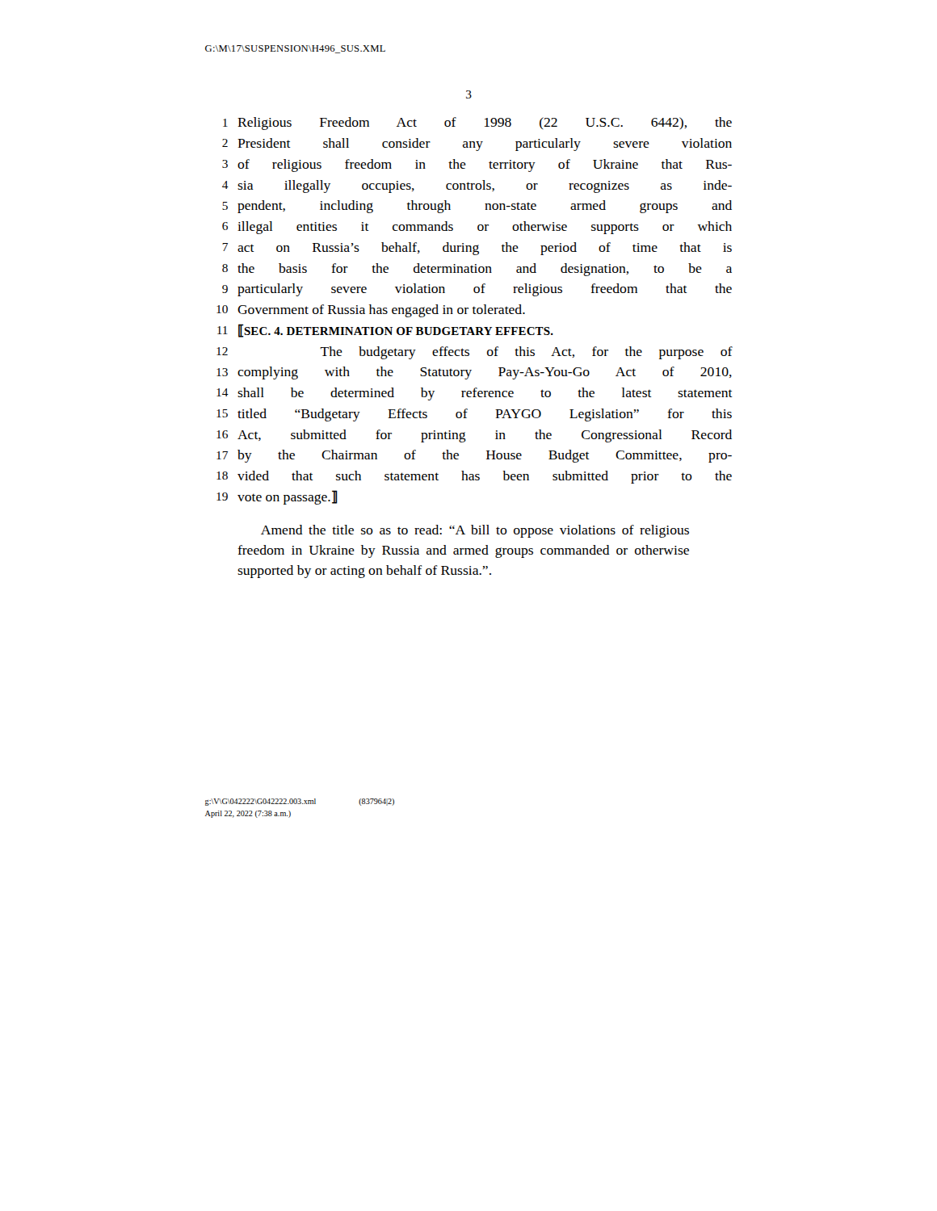G:\M\17\SUSPENSION\H496_SUS.XML
3
1 Religious Freedom Act of 1998 (22 U.S.C. 6442), the
2 President shall consider any particularly severe violation
3 of religious freedom in the territory of Ukraine that Rus-
4 sia illegally occupies, controls, or recognizes as inde-
5 pendent, including through non-state armed groups and
6 illegal entities it commands or otherwise supports or which
7 act on Russia’s behalf, during the period of time that is
8 the basis for the determination and designation, to be a
9 particularly severe violation of religious freedom that the
10 Government of Russia has engaged in or tolerated.
11⟦SEC. 4. DETERMINATION OF BUDGETARY EFFECTS.
12 The budgetary effects of this Act, for the purpose of
13 complying with the Statutory Pay-As-You-Go Act of 2010,
14 shall be determined by reference to the latest statement
15 titled “Budgetary Effects of PAYGO Legislation” for this
16 Act, submitted for printing in the Congressional Record
17 by the Chairman of the House Budget Committee, pro-
18 vided that such statement has been submitted prior to the
19 vote on passage.⟧
Amend the title so as to read: “A bill to oppose violations of religious freedom in Ukraine by Russia and armed groups commanded or otherwise supported by or acting on behalf of Russia.”.
g:\V\G\042222\G042222.003.xml (837964|2)
April 22, 2022 (7:38 a.m.)